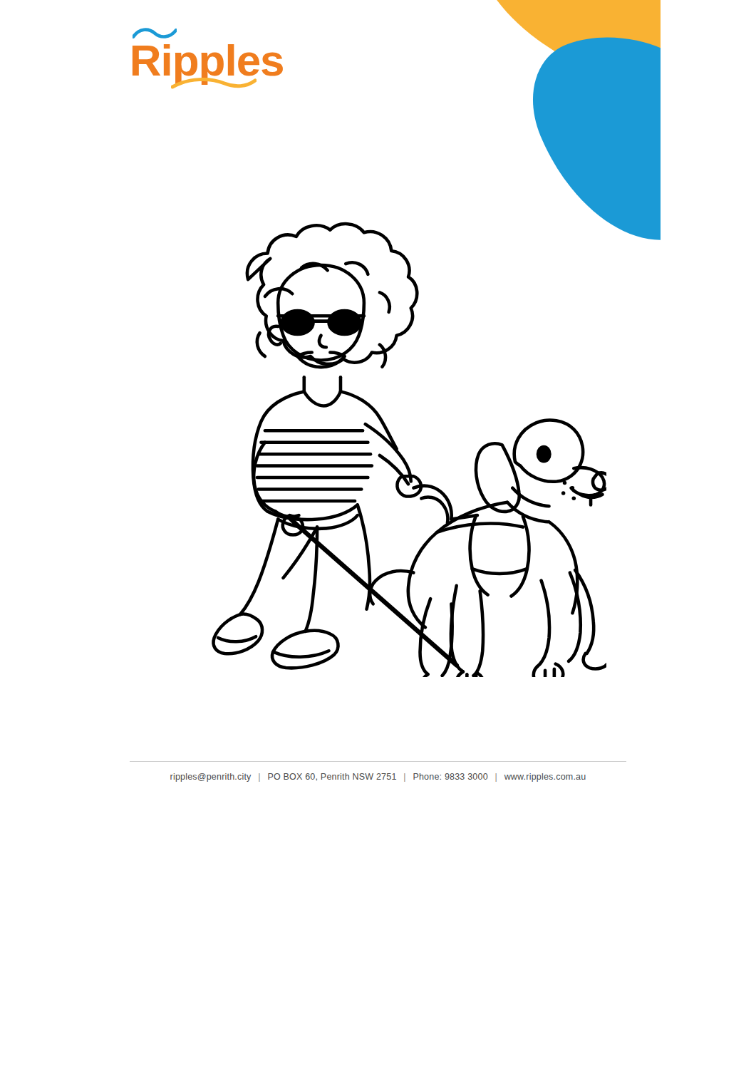Ripples
ripples@penrith.city | PO BOX 60, Penrith NSW 2751 | Phone: 9833 3000 | www.ripples.com.au